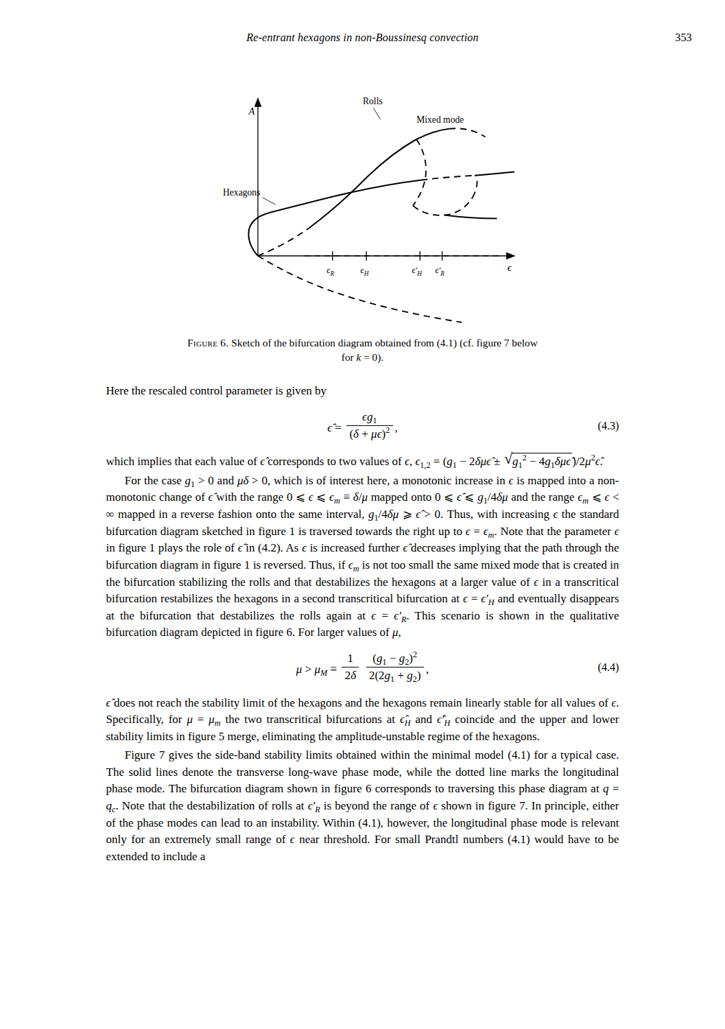Re-entrant hexagons in non-Boussinesq convection 353
A ϵ ϵR ϵH ϵ′H ϵ′R Rolls Mixed mode Hexagons
Figure 6. Sketch of the bifurcation diagram obtained from (4.1) (cf. figure 7 below for k = 0).
Here the rescaled control parameter is given by
ϵ̂ = ϵg1 (δ + μϵ)2 , (4.3)
which implies that each value of ϵ̂ corresponds to two values of ϵ, ϵ1,2 = (g1 − 2δμϵ̂ ± g12 − 4g1δμϵ̂)/2μ2ϵ̂.
For the case g1 > 0 and μδ > 0, which is of interest here, a monotonic increase in ϵ is mapped into a non-monotonic change of ϵ̂ with the range 0 ⩽ ϵ ⩽ ϵm ≡ δ/μ mapped onto 0 ⩽ ϵ̂ ⩽ g1/4δμ and the range ϵm ⩽ ϵ < ∞ mapped in a reverse fashion onto the same interval, g1/4δμ ⩾ ϵ̂ > 0. Thus, with increasing ϵ the standard bifurcation diagram sketched in figure 1 is traversed towards the right up to ϵ = ϵm. Note that the parameter ϵ in figure 1 plays the role of ϵ̂ in (4.2). As ϵ is increased further ϵ̂ decreases implying that the path through the bifurcation diagram in figure 1 is reversed. Thus, if ϵm is not too small the same mixed mode that is created in the bifurcation stabilizing the rolls and that destabilizes the hexagons at a larger value of ϵ in a transcritical bifurcation restabilizes the hexagons in a second transcritical bifurcation at ϵ = ϵ′H and eventually disappears at the bifurcation that destabilizes the rolls again at ϵ = ϵ′R. This scenario is shown in the qualitative bifurcation diagram depicted in figure 6. For larger values of μ,
μ > μM ≡ 12δ (g1 − g2)2 2(2g1 + g2) , (4.4)
ϵ̂ does not reach the stability limit of the hexagons and the hexagons remain linearly stable for all values of ϵ. Specifically, for μ = μm the two transcritical bifurcations at ϵ̂H and ϵ̂′H coincide and the upper and lower stability limits in figure 5 merge, eliminating the amplitude-unstable regime of the hexagons.
Figure 7 gives the side-band stability limits obtained within the minimal model (4.1) for a typical case. The solid lines denote the transverse long-wave phase mode, while the dotted line marks the longitudinal phase mode. The bifurcation diagram shown in figure 6 corresponds to traversing this phase diagram at q = qc. Note that the destabilization of rolls at ϵ′R is beyond the range of ϵ shown in figure 7. In principle, either of the phase modes can lead to an instability. Within (4.1), however, the longitudinal phase mode is relevant only for an extremely small range of ϵ near threshold. For small Prandtl numbers (4.1) would have to be extended to include a